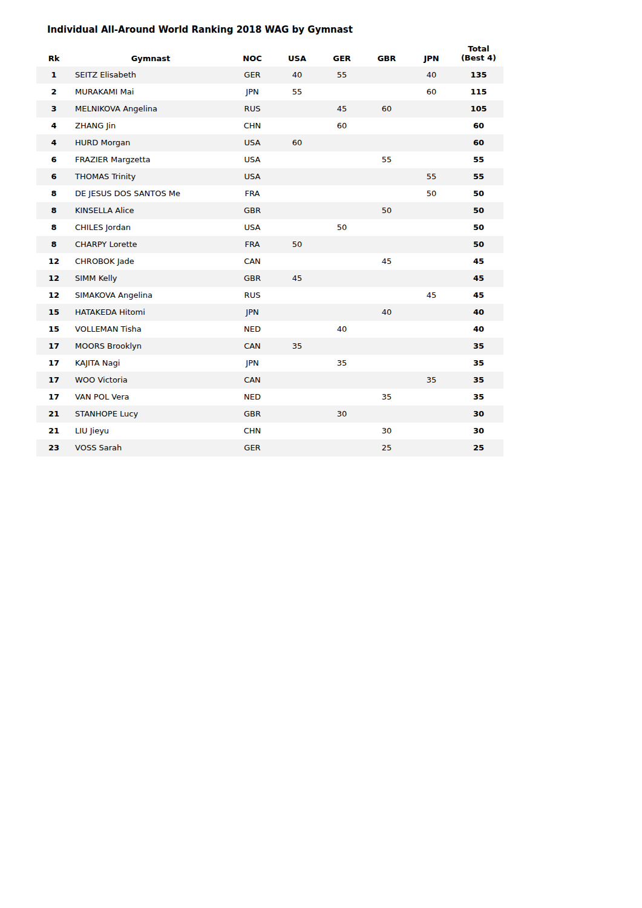Individual All-Around World Ranking 2018 WAG by Gymnast
| Rk | Gymnast | NOC | USA | GER | GBR | JPN | Total (Best 4) |
| --- | --- | --- | --- | --- | --- | --- | --- |
| 1 | SEITZ Elisabeth | GER | 40 | 55 | | 40 | 135 |
| 2 | MURAKAMI Mai | JPN | 55 | | | 60 | 115 |
| 3 | MELNIKOVA Angelina | RUS | | 45 | 60 | | 105 |
| 4 | ZHANG Jin | CHN | | 60 | | | 60 |
| 4 | HURD Morgan | USA | 60 | | | | 60 |
| 6 | FRAZIER Margzetta | USA | | | 55 | | 55 |
| 6 | THOMAS Trinity | USA | | | | 55 | 55 |
| 8 | DE JESUS DOS SANTOS Me | FRA | | | | 50 | 50 |
| 8 | KINSELLA Alice | GBR | | | 50 | | 50 |
| 8 | CHILES Jordan | USA | | 50 | | | 50 |
| 8 | CHARPY Lorette | FRA | 50 | | | | 50 |
| 12 | CHROBOK Jade | CAN | | | 45 | | 45 |
| 12 | SIMM Kelly | GBR | 45 | | | | 45 |
| 12 | SIMAKOVA Angelina | RUS | | | | 45 | 45 |
| 15 | HATAKEDA Hitomi | JPN | | | 40 | | 40 |
| 15 | VOLLEMAN Tisha | NED | | 40 | | | 40 |
| 17 | MOORS Brooklyn | CAN | 35 | | | | 35 |
| 17 | KAJITA Nagi | JPN | | 35 | | | 35 |
| 17 | WOO Victoria | CAN | | | | 35 | 35 |
| 17 | VAN POL Vera | NED | | | 35 | | 35 |
| 21 | STANHOPE Lucy | GBR | | 30 | | | 30 |
| 21 | LIU Jieyu | CHN | | | 30 | | 30 |
| 23 | VOSS Sarah | GER | | | 25 | | 25 |